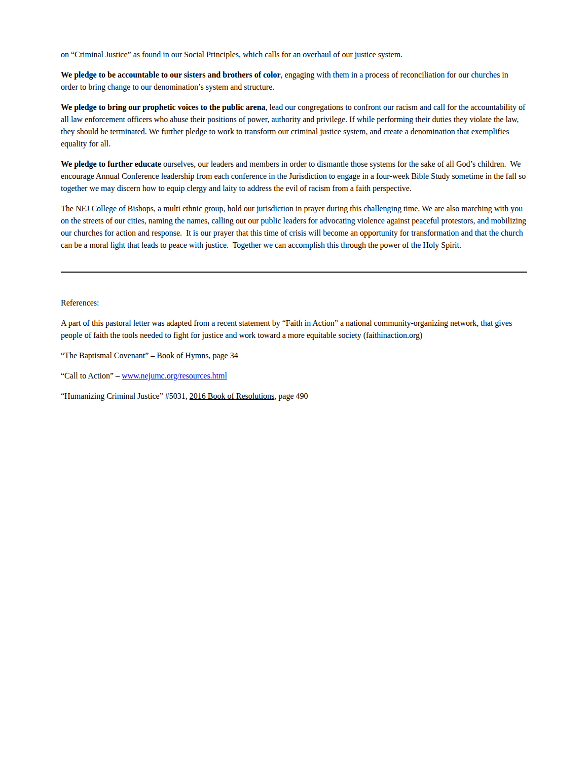on “Criminal Justice” as found in our Social Principles, which calls for an overhaul of our justice system.
We pledge to be accountable to our sisters and brothers of color, engaging with them in a process of reconciliation for our churches in order to bring change to our denomination’s system and structure.
We pledge to bring our prophetic voices to the public arena, lead our congregations to confront our racism and call for the accountability of all law enforcement officers who abuse their positions of power, authority and privilege. If while performing their duties they violate the law, they should be terminated. We further pledge to work to transform our criminal justice system, and create a denomination that exemplifies equality for all.
We pledge to further educate ourselves, our leaders and members in order to dismantle those systems for the sake of all God’s children. We encourage Annual Conference leadership from each conference in the Jurisdiction to engage in a four-week Bible Study sometime in the fall so together we may discern how to equip clergy and laity to address the evil of racism from a faith perspective.
The NEJ College of Bishops, a multi ethnic group, hold our jurisdiction in prayer during this challenging time. We are also marching with you on the streets of our cities, naming the names, calling out our public leaders for advocating violence against peaceful protestors, and mobilizing our churches for action and response. It is our prayer that this time of crisis will become an opportunity for transformation and that the church can be a moral light that leads to peace with justice. Together we can accomplish this through the power of the Holy Spirit.
References:
A part of this pastoral letter was adapted from a recent statement by “Faith in Action” a national community-organizing network, that gives people of faith the tools needed to fight for justice and work toward a more equitable society (faithinaction.org)
“The Baptismal Covenant” – Book of Hymns, page 34
“Call to Action” – www.nejumc.org/resources.html
“Humanizing Criminal Justice” #5031, 2016 Book of Resolutions, page 490